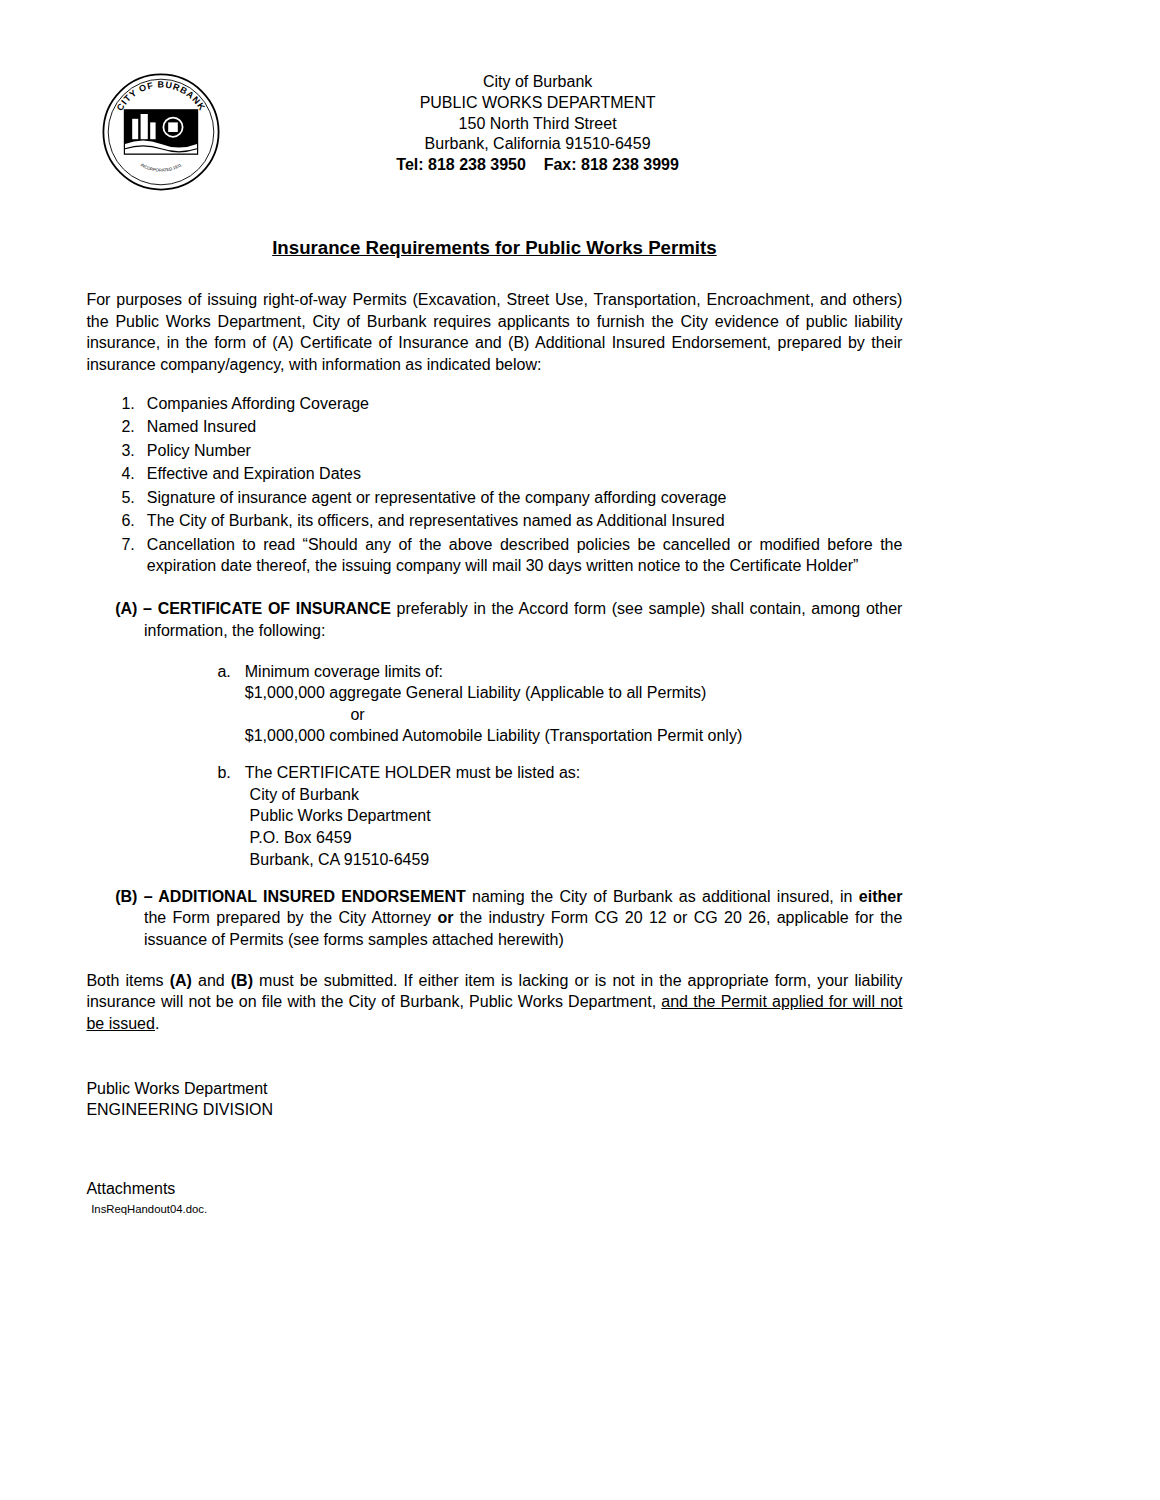CITY OF BURBANK INCORPORATED 1911
City of Burbank PUBLIC WORKS DEPARTMENT 150 North Third Street Burbank, California 91510-6459 Tel: 818 238 3950 Fax: 818 238 3999
Insurance Requirements for Public Works Permits
For purposes of issuing right-of-way Permits (Excavation, Street Use, Transportation, Encroachment, and others) the Public Works Department, City of Burbank requires applicants to furnish the City evidence of public liability insurance, in the form of (A) Certificate of Insurance and (B) Additional Insured Endorsement, prepared by their insurance company/agency, with information as indicated below:
Companies Affording Coverage
Named Insured
Policy Number
Effective and Expiration Dates
Signature of insurance agent or representative of the company affording coverage
The City of Burbank, its officers, and representatives named as Additional Insured
Cancellation to read “Should any of the above described policies be cancelled or modified before the expiration date thereof, the issuing company will mail 30 days written notice to the Certificate Holder”
(A) – CERTIFICATE OF INSURANCE preferably in the Accord form (see sample) shall contain, among other information, the following:
Minimum coverage limits of:
$1,000,000 aggregate General Liability (Applicable to all Permits) or $1,000,000 combined Automobile Liability (Transportation Permit only)
The CERTIFICATE HOLDER must be listed as: City of Burbank Public Works Department P.O. Box 6459 Burbank, CA 91510-6459
(B) – ADDITIONAL INSURED ENDORSEMENT naming the City of Burbank as additional insured, in either the Form prepared by the City Attorney or the industry Form CG 20 12 or CG 20 26, applicable for the issuance of Permits (see forms samples attached herewith)
Both items (A) and (B) must be submitted. If either item is lacking or is not in the appropriate form, your liability insurance will not be on file with the City of Burbank, Public Works Department, and the Permit applied for will not be issued.
Public Works Department ENGINEERING DIVISION
Attachments
InsReqHandout04.doc.